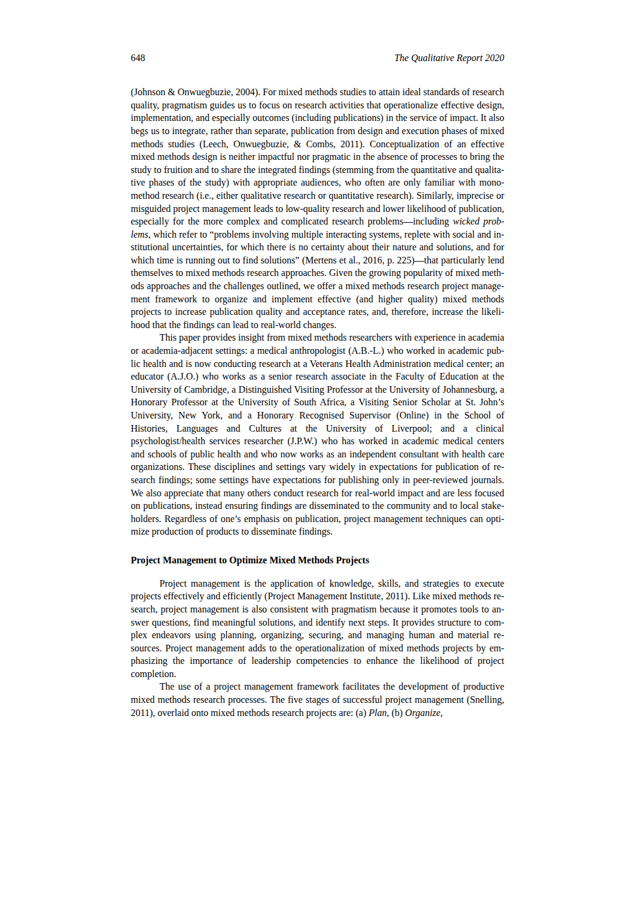648 The Qualitative Report 2020
(Johnson & Onwuegbuzie, 2004). For mixed methods studies to attain ideal standards of research quality, pragmatism guides us to focus on research activities that operationalize effective design, implementation, and especially outcomes (including publications) in the service of impact. It also begs us to integrate, rather than separate, publication from design and execution phases of mixed methods studies (Leech, Onwuegbuzie, & Combs, 2011). Conceptualization of an effective mixed methods design is neither impactful nor pragmatic in the absence of processes to bring the study to fruition and to share the integrated findings (stemming from the quantitative and qualitative phases of the study) with appropriate audiences, who often are only familiar with mono-method research (i.e., either qualitative research or quantitative research). Similarly, imprecise or misguided project management leads to low-quality research and lower likelihood of publication, especially for the more complex and complicated research problems—including wicked problems, which refer to “problems involving multiple interacting systems, replete with social and institutional uncertainties, for which there is no certainty about their nature and solutions, and for which time is running out to find solutions” (Mertens et al., 2016, p. 225)—that particularly lend themselves to mixed methods research approaches. Given the growing popularity of mixed methods approaches and the challenges outlined, we offer a mixed methods research project management framework to organize and implement effective (and higher quality) mixed methods projects to increase publication quality and acceptance rates, and, therefore, increase the likelihood that the findings can lead to real-world changes.
This paper provides insight from mixed methods researchers with experience in academia or academia-adjacent settings: a medical anthropologist (A.B.-L.) who worked in academic public health and is now conducting research at a Veterans Health Administration medical center; an educator (A.J.O.) who works as a senior research associate in the Faculty of Education at the University of Cambridge, a Distinguished Visiting Professor at the University of Johannesburg, a Honorary Professor at the University of South Africa, a Visiting Senior Scholar at St. John’s University, New York, and a Honorary Recognised Supervisor (Online) in the School of Histories, Languages and Cultures at the University of Liverpool; and a clinical psychologist/health services researcher (J.P.W.) who has worked in academic medical centers and schools of public health and who now works as an independent consultant with health care organizations. These disciplines and settings vary widely in expectations for publication of research findings; some settings have expectations for publishing only in peer-reviewed journals. We also appreciate that many others conduct research for real-world impact and are less focused on publications, instead ensuring findings are disseminated to the community and to local stakeholders. Regardless of one’s emphasis on publication, project management techniques can optimize production of products to disseminate findings.
Project Management to Optimize Mixed Methods Projects
Project management is the application of knowledge, skills, and strategies to execute projects effectively and efficiently (Project Management Institute, 2011). Like mixed methods research, project management is also consistent with pragmatism because it promotes tools to answer questions, find meaningful solutions, and identify next steps. It provides structure to complex endeavors using planning, organizing, securing, and managing human and material resources. Project management adds to the operationalization of mixed methods projects by emphasizing the importance of leadership competencies to enhance the likelihood of project completion.
The use of a project management framework facilitates the development of productive mixed methods research processes. The five stages of successful project management (Snelling, 2011), overlaid onto mixed methods research projects are: (a) Plan, (b) Organize,